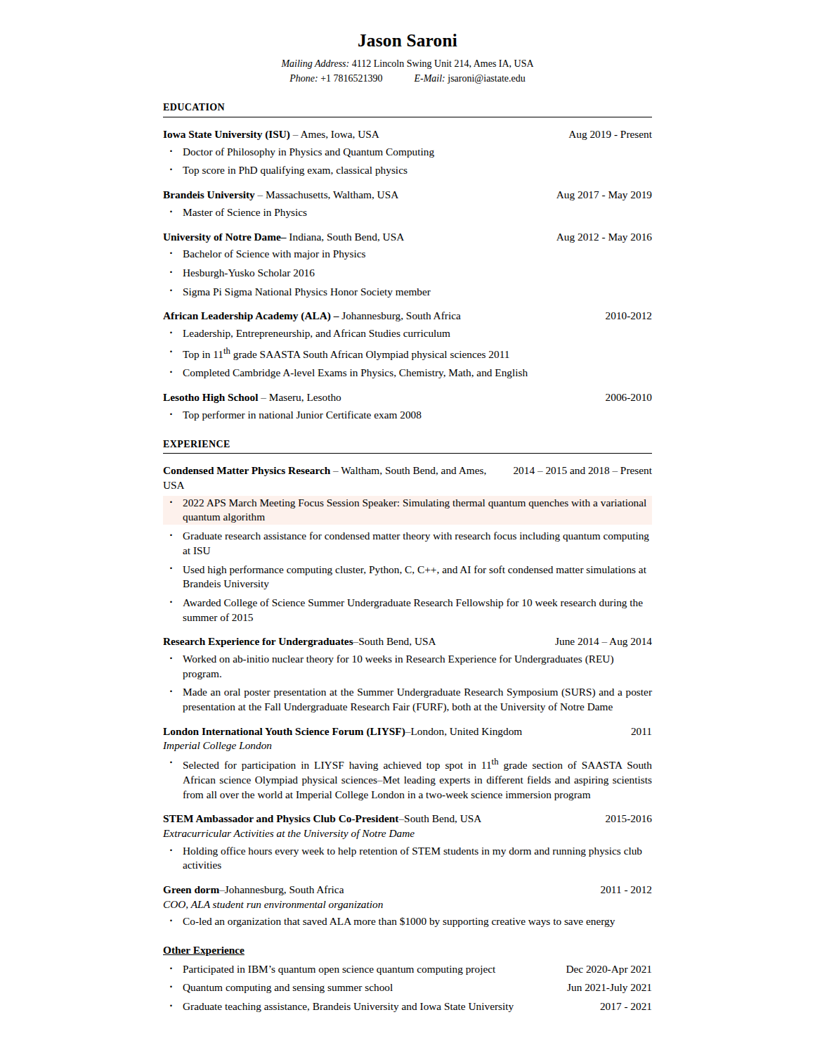Jason Saroni
Mailing Address: 4112 Lincoln Swing Unit 214, Ames IA, USA
Phone: +1 7816521390 E-Mail: jsaroni@iastate.edu
EDUCATION
Iowa State University (ISU) – Ames, Iowa, USA
Aug 2019 - Present
Doctor of Philosophy in Physics and Quantum Computing
Top score in PhD qualifying exam, classical physics
Brandeis University – Massachusetts, Waltham, USA
Aug 2017 - May 2019
Master of Science in Physics
University of Notre Dame– Indiana, South Bend, USA
Aug 2012 - May 2016
Bachelor of Science with major in Physics
Hesburgh-Yusko Scholar 2016
Sigma Pi Sigma National Physics Honor Society member
African Leadership Academy (ALA) – Johannesburg, South Africa
2010-2012
Leadership, Entrepreneurship, and African Studies curriculum
Top in 11th grade SAASTA South African Olympiad physical sciences 2011
Completed Cambridge A-level Exams in Physics, Chemistry, Math, and English
Lesotho High School – Maseru, Lesotho
2006-2010
Top performer in national Junior Certificate exam 2008
EXPERIENCE
Condensed Matter Physics Research – Waltham, South Bend, and Ames, USA
2014 – 2015 and 2018 – Present
2022 APS March Meeting Focus Session Speaker: Simulating thermal quantum quenches with a variational quantum algorithm
Graduate research assistance for condensed matter theory with research focus including quantum computing at ISU
Used high performance computing cluster, Python, C, C++, and AI for soft condensed matter simulations at Brandeis University
Awarded College of Science Summer Undergraduate Research Fellowship for 10 week research during the summer of 2015
Research Experience for Undergraduates–South Bend, USA
June 2014 – Aug 2014
Worked on ab-initio nuclear theory for 10 weeks in Research Experience for Undergraduates (REU) program.
Made an oral poster presentation at the Summer Undergraduate Research Symposium (SURS) and a poster presentation at the Fall Undergraduate Research Fair (FURF), both at the University of Notre Dame
London International Youth Science Forum (LIYSF)–London, United Kingdom
2011
Imperial College London
Selected for participation in LIYSF having achieved top spot in 11th grade section of SAASTA South African science Olympiad physical sciences–Met leading experts in different fields and aspiring scientists from all over the world at Imperial College London in a two-week science immersion program
STEM Ambassador and Physics Club Co-President–South Bend, USA
2015-2016
Extracurricular Activities at the University of Notre Dame
Holding office hours every week to help retention of STEM students in my dorm and running physics club activities
Green dorm–Johannesburg, South Africa
2011 - 2012
COO, ALA student run environmental organization
Co-led an organization that saved ALA more than $1000 by supporting creative ways to save energy
Other Experience
Participated in IBM’s quantum open science quantum computing project Dec 2020-Apr 2021
Quantum computing and sensing summer school Jun 2021-July 2021
Graduate teaching assistance, Brandeis University and Iowa State University 2017 - 2021